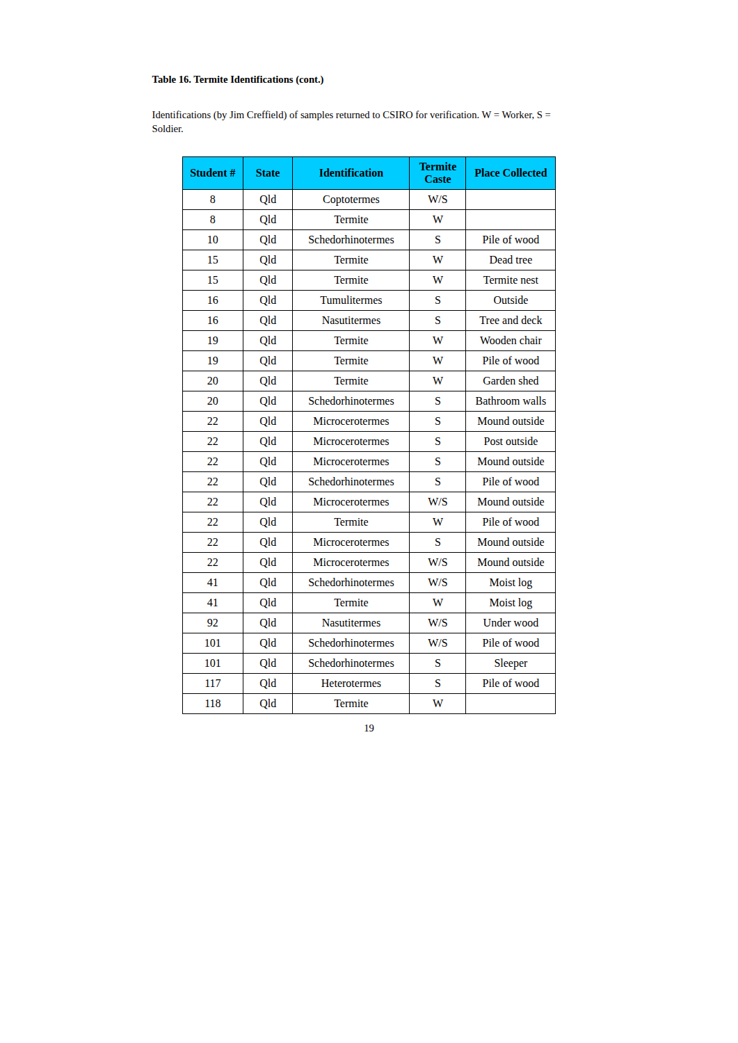Table 16. Termite Identifications (cont.)
Identifications (by Jim Creffield) of samples returned to CSIRO for verification. W = Worker, S = Soldier.
| Student # | State | Identification | Termite Caste | Place Collected |
| --- | --- | --- | --- | --- |
| 8 | Qld | Coptotermes | W/S | |
| 8 | Qld | Termite | W | |
| 10 | Qld | Schedorhinotermes | S | Pile of wood |
| 15 | Qld | Termite | W | Dead tree |
| 15 | Qld | Termite | W | Termite nest |
| 16 | Qld | Tumulitermes | S | Outside |
| 16 | Qld | Nasutitermes | S | Tree and deck |
| 19 | Qld | Termite | W | Wooden chair |
| 19 | Qld | Termite | W | Pile of wood |
| 20 | Qld | Termite | W | Garden shed |
| 20 | Qld | Schedorhinotermes | S | Bathroom walls |
| 22 | Qld | Microcerotermes | S | Mound outside |
| 22 | Qld | Microcerotermes | S | Post outside |
| 22 | Qld | Microcerotermes | S | Mound outside |
| 22 | Qld | Schedorhinotermes | S | Pile of wood |
| 22 | Qld | Microcerotermes | W/S | Mound outside |
| 22 | Qld | Termite | W | Pile of wood |
| 22 | Qld | Microcerotermes | S | Mound outside |
| 22 | Qld | Microcerotermes | W/S | Mound outside |
| 41 | Qld | Schedorhinotermes | W/S | Moist log |
| 41 | Qld | Termite | W | Moist log |
| 92 | Qld | Nasutitermes | W/S | Under wood |
| 101 | Qld | Schedorhinotermes | W/S | Pile of wood |
| 101 | Qld | Schedorhinotermes | S | Sleeper |
| 117 | Qld | Heterotermes | S | Pile of wood |
| 118 | Qld | Termite | W | |
19